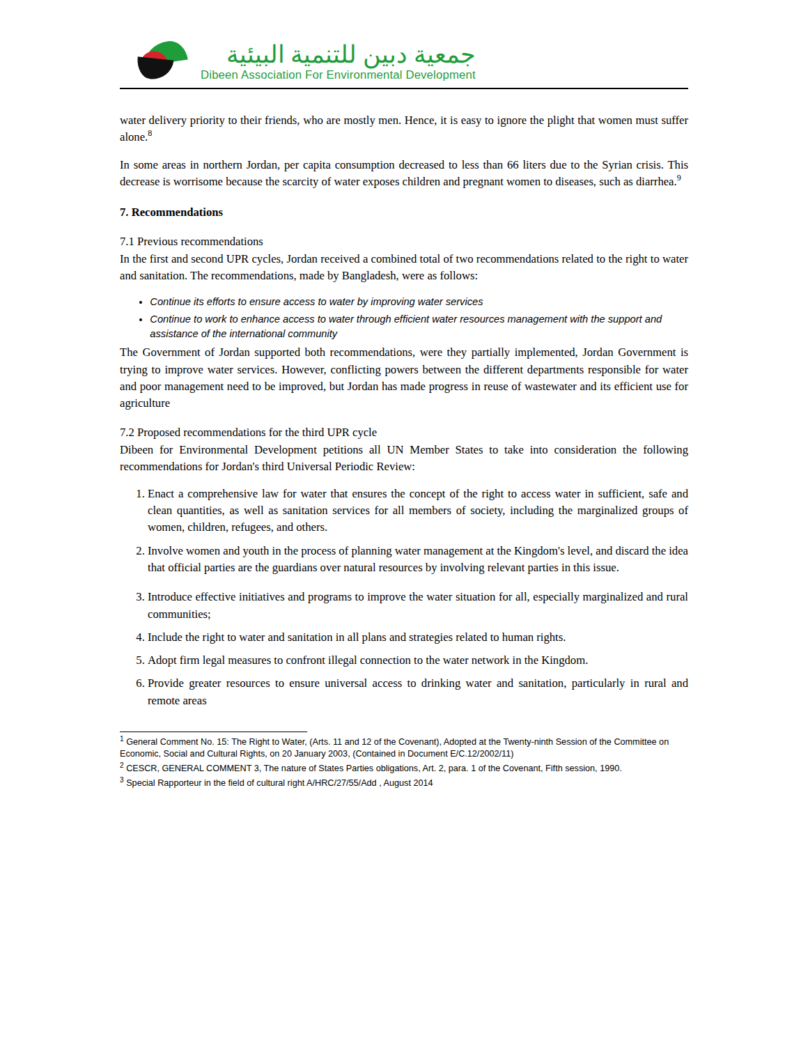جمعية دبين للتنمية البيئية
Dibeen Association For Environmental Development
water delivery priority to their friends, who are mostly men. Hence, it is easy to ignore the plight that women must suffer alone.8
In some areas in northern Jordan, per capita consumption decreased to less than 66 liters due to the Syrian crisis. This decrease is worrisome because the scarcity of water exposes children and pregnant women to diseases, such as diarrhea.9
7. Recommendations
7.1 Previous recommendations
In the first and second UPR cycles, Jordan received a combined total of two recommendations related to the right to water and sanitation. The recommendations, made by Bangladesh, were as follows:
Continue its efforts to ensure access to water by improving water services
Continue to work to enhance access to water through efficient water resources management with the support and assistance of the international community
The Government of Jordan supported both recommendations, were they partially implemented, Jordan Government is trying to improve water services. However, conflicting powers between the different departments responsible for water and poor management need to be improved, but Jordan has made progress in reuse of wastewater and its efficient use for agriculture
7.2 Proposed recommendations for the third UPR cycle
Dibeen for Environmental Development petitions all UN Member States to take into consideration the following recommendations for Jordan's third Universal Periodic Review:
Enact a comprehensive law for water that ensures the concept of the right to access water in sufficient, safe and clean quantities, as well as sanitation services for all members of society, including the marginalized groups of women, children, refugees, and others.
Involve women and youth in the process of planning water management at the Kingdom's level, and discard the idea that official parties are the guardians over natural resources by involving relevant parties in this issue.
Introduce effective initiatives and programs to improve the water situation for all, especially marginalized and rural communities;
Include the right to water and sanitation in all plans and strategies related to human rights.
Adopt firm legal measures to confront illegal connection to the water network in the Kingdom.
Provide greater resources to ensure universal access to drinking water and sanitation, particularly in rural and remote areas
1 General Comment No. 15: The Right to Water, (Arts. 11 and 12 of the Covenant), Adopted at the Twenty-ninth Session of the Committee on Economic, Social and Cultural Rights, on 20 January 2003, (Contained in Document E/C.12/2002/11)
2 CESCR, GENERAL COMMENT 3, The nature of States Parties obligations, Art. 2, para. 1 of the Covenant, Fifth session, 1990.
3 Special Rapporteur in the field of cultural right A/HRC/27/55/Add , August 2014